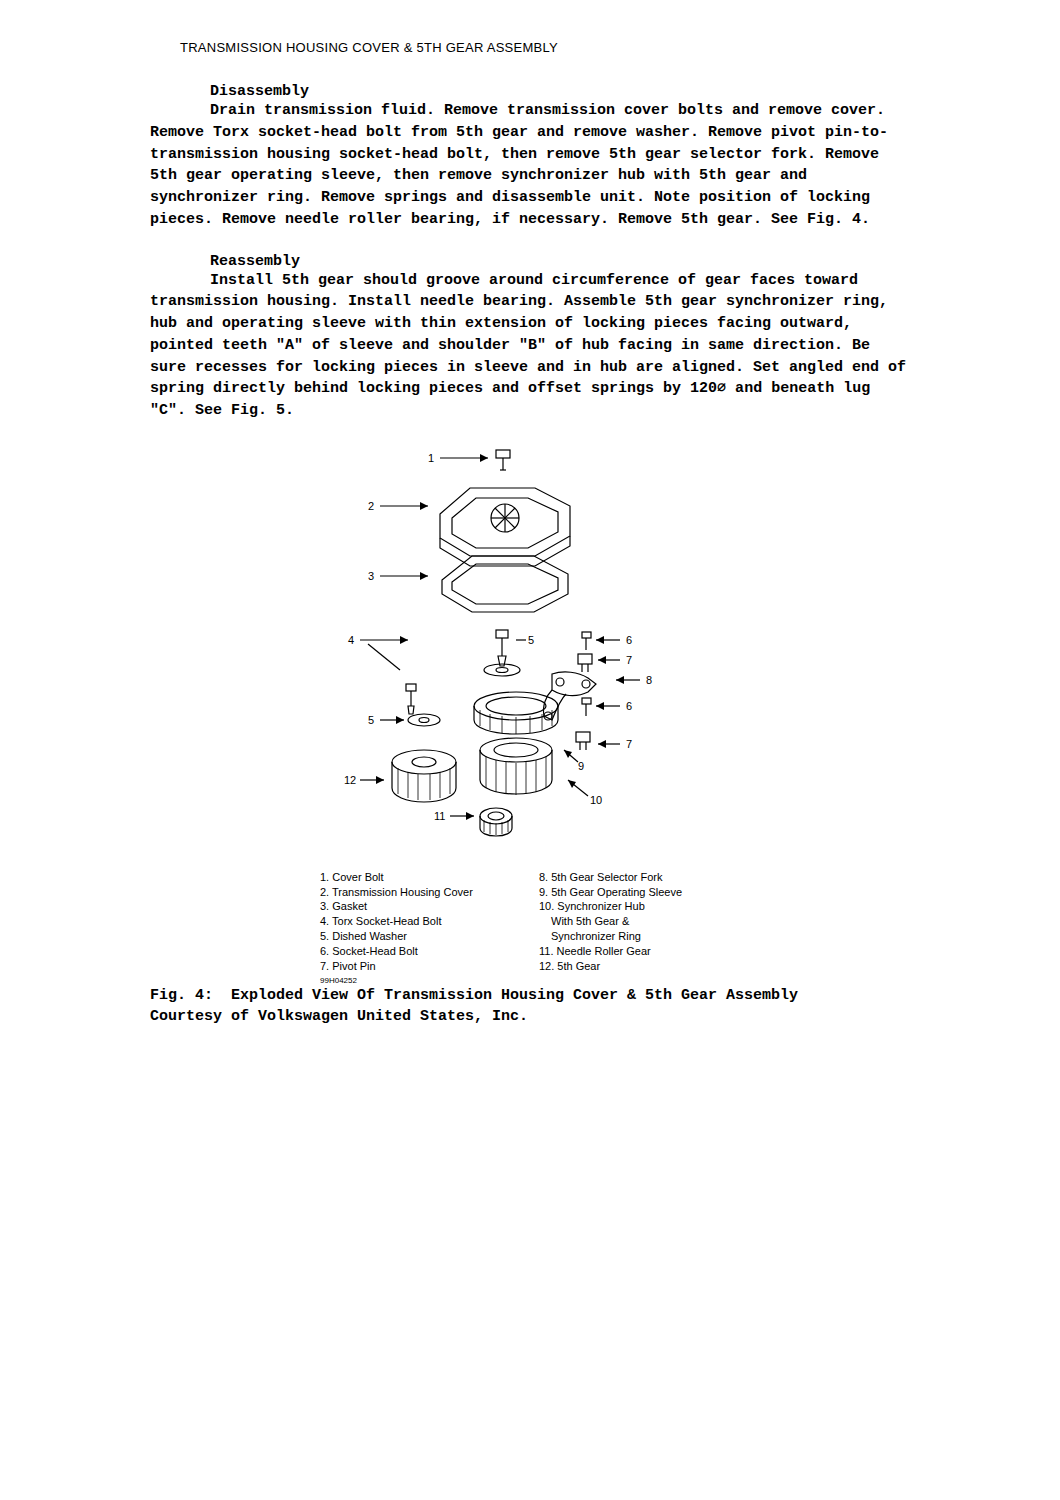TRANSMISSION HOUSING COVER & 5TH GEAR ASSEMBLY
Disassembly
Drain transmission fluid. Remove transmission cover bolts and remove cover. Remove Torx socket-head bolt from 5th gear and remove washer. Remove pivot pin-to-transmission housing socket-head bolt, then remove 5th gear selector fork. Remove 5th gear operating sleeve, then remove synchronizer hub with 5th gear and synchronizer ring. Remove springs and disassemble unit. Note position of locking pieces. Remove needle roller bearing, if necessary. Remove 5th gear. See Fig. 4.
Reassembly
Install 5th gear should groove around circumference of gear faces toward transmission housing. Install needle bearing. Assemble 5th gear synchronizer ring, hub and operating sleeve with thin extension of locking pieces facing outward, pointed teeth "A" of sleeve and shoulder "B" of hub facing in same direction. Be sure recesses for locking pieces in sleeve and in hub are aligned. Set angled end of spring directly behind locking pieces and offset springs by 120⌀ and beneath lug "C". See Fig. 5.
1 2 3 4 5 5 6 6 7 7 8 9 10 11 12
1. Cover Bolt
2. Transmission Housing Cover
3. Gasket
4. Torx Socket-Head Bolt
5. Dished Washer
6. Socket-Head Bolt
7. Pivot Pin
8. 5th Gear Selector Fork
9. 5th Gear Operating Sleeve
10. Synchronizer Hub
With 5th Gear &
Synchronizer Ring
11. Needle Roller Gear
12. 5th Gear
99H04252
Fig. 4: Exploded View Of Transmission Housing Cover & 5th Gear Assembly
Courtesy of Volkswagen United States, Inc.